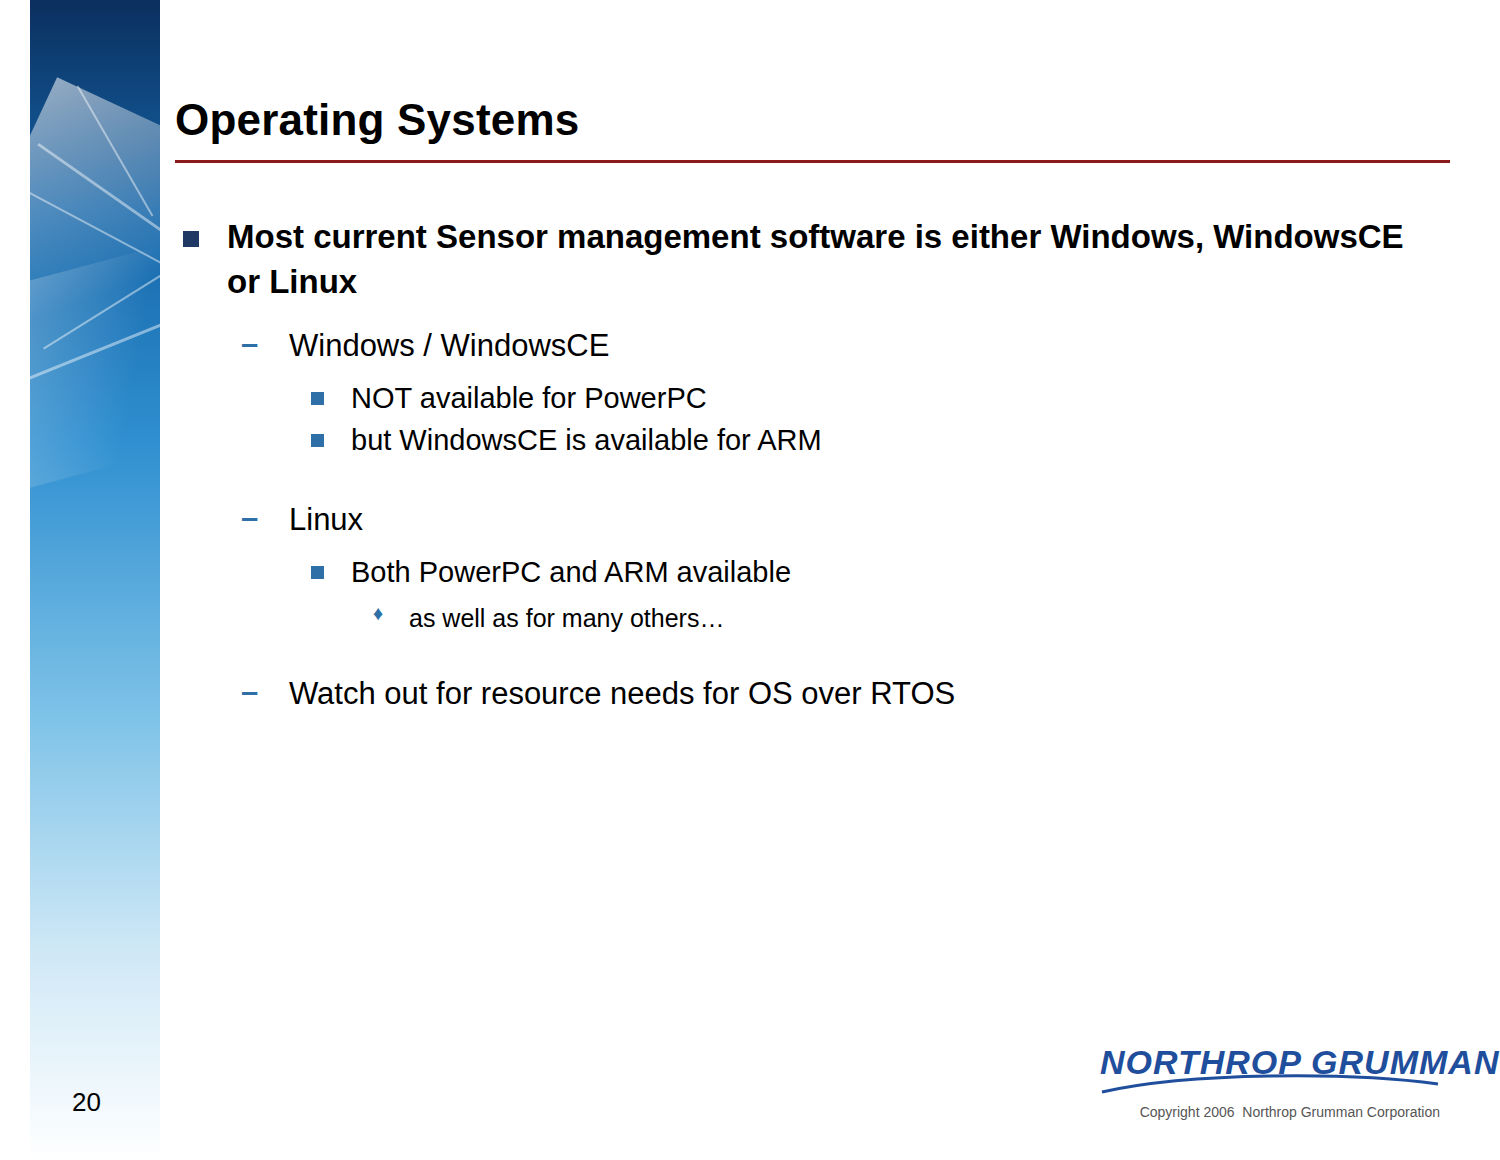Operating Systems
Most current Sensor management software is either Windows, WindowsCE or Linux
Windows / WindowsCE
NOT available for PowerPC
but WindowsCE is available for ARM
Linux
Both PowerPC and ARM available
as well as for many others…
Watch out for resource needs for OS over RTOS
20
NORTHROP GRUMMAN
Copyright 2006 Northrop Grumman Corporation